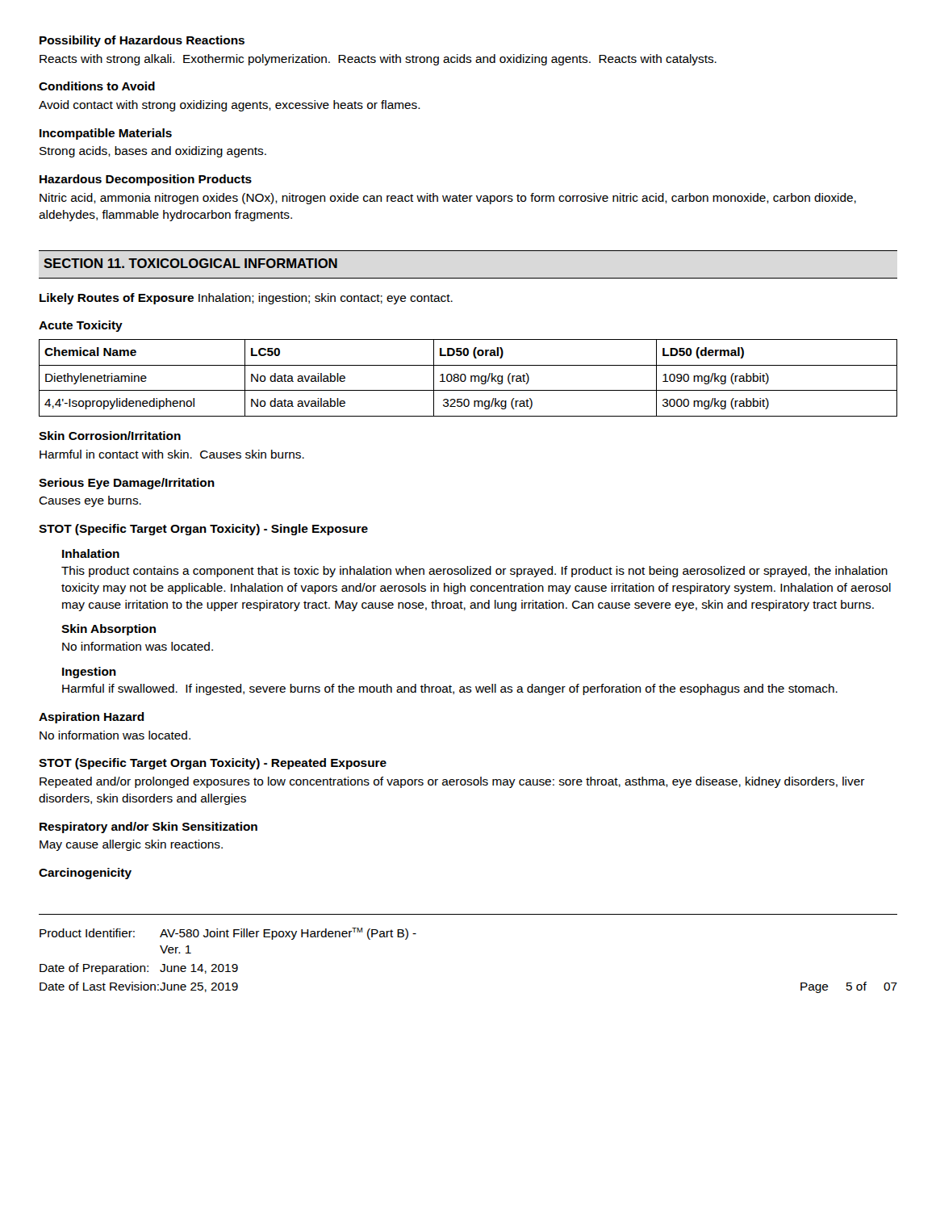Possibility of Hazardous Reactions
Reacts with strong alkali. Exothermic polymerization. Reacts with strong acids and oxidizing agents. Reacts with catalysts.
Conditions to Avoid
Avoid contact with strong oxidizing agents, excessive heats or flames.
Incompatible Materials
Strong acids, bases and oxidizing agents.
Hazardous Decomposition Products
Nitric acid, ammonia nitrogen oxides (NOx), nitrogen oxide can react with water vapors to form corrosive nitric acid, carbon monoxide, carbon dioxide, aldehydes, flammable hydrocarbon fragments.
SECTION 11. TOXICOLOGICAL INFORMATION
Likely Routes of Exposure Inhalation; ingestion; skin contact; eye contact.
Acute Toxicity
| Chemical Name | LC50 | LD50 (oral) | LD50 (dermal) |
| --- | --- | --- | --- |
| Diethylenetriamine | No data available | 1080 mg/kg (rat) | 1090 mg/kg (rabbit) |
| 4,4'-Isopropylidenediphenol | No data available | 3250 mg/kg (rat) | 3000 mg/kg (rabbit) |
Skin Corrosion/Irritation
Harmful in contact with skin. Causes skin burns.
Serious Eye Damage/Irritation
Causes eye burns.
STOT (Specific Target Organ Toxicity) - Single Exposure
Inhalation
This product contains a component that is toxic by inhalation when aerosolized or sprayed. If product is not being aerosolized or sprayed, the inhalation toxicity may not be applicable. Inhalation of vapors and/or aerosols in high concentration may cause irritation of respiratory system. Inhalation of aerosol may cause irritation to the upper respiratory tract. May cause nose, throat, and lung irritation. Can cause severe eye, skin and respiratory tract burns.
Skin Absorption
No information was located.
Ingestion
Harmful if swallowed. If ingested, severe burns of the mouth and throat, as well as a danger of perforation of the esophagus and the stomach.
Aspiration Hazard
No information was located.
STOT (Specific Target Organ Toxicity) - Repeated Exposure
Repeated and/or prolonged exposures to low concentrations of vapors or aerosols may cause: sore throat, asthma, eye disease, kidney disorders, liver disorders, skin disorders and allergies
Respiratory and/or Skin Sensitization
May cause allergic skin reactions.
Carcinogenicity
| Product Identifier: | AV-580 Joint Filler Epoxy Hardener TM (Part B) - Ver. 1 | |
| Date of Preparation: | June 14, 2019 | |
| Date of Last Revision: | June 25, 2019 | Page 5 of 07 |